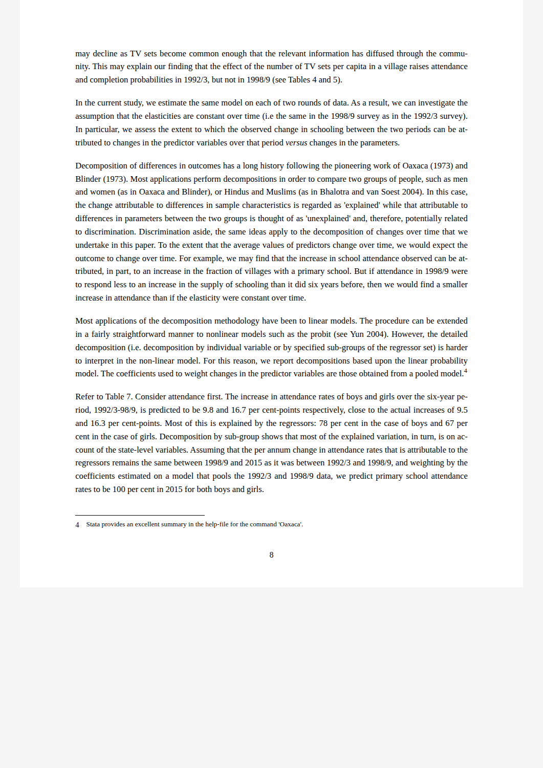may decline as TV sets become common enough that the relevant information has diffused through the community. This may explain our finding that the effect of the number of TV sets per capita in a village raises attendance and completion probabilities in 1992/3, but not in 1998/9 (see Tables 4 and 5).
In the current study, we estimate the same model on each of two rounds of data. As a result, we can investigate the assumption that the elasticities are constant over time (i.e the same in the 1998/9 survey as in the 1992/3 survey). In particular, we assess the extent to which the observed change in schooling between the two periods can be attributed to changes in the predictor variables over that period versus changes in the parameters.
Decomposition of differences in outcomes has a long history following the pioneering work of Oaxaca (1973) and Blinder (1973). Most applications perform decompositions in order to compare two groups of people, such as men and women (as in Oaxaca and Blinder), or Hindus and Muslims (as in Bhalotra and van Soest 2004). In this case, the change attributable to differences in sample characteristics is regarded as 'explained' while that attributable to differences in parameters between the two groups is thought of as 'unexplained' and, therefore, potentially related to discrimination. Discrimination aside, the same ideas apply to the decomposition of changes over time that we undertake in this paper. To the extent that the average values of predictors change over time, we would expect the outcome to change over time. For example, we may find that the increase in school attendance observed can be attributed, in part, to an increase in the fraction of villages with a primary school. But if attendance in 1998/9 were to respond less to an increase in the supply of schooling than it did six years before, then we would find a smaller increase in attendance than if the elasticity were constant over time.
Most applications of the decomposition methodology have been to linear models. The procedure can be extended in a fairly straightforward manner to nonlinear models such as the probit (see Yun 2004). However, the detailed decomposition (i.e. decomposition by individual variable or by specified sub-groups of the regressor set) is harder to interpret in the non-linear model. For this reason, we report decompositions based upon the linear probability model. The coefficients used to weight changes in the predictor variables are those obtained from a pooled model.4
Refer to Table 7. Consider attendance first. The increase in attendance rates of boys and girls over the six-year period, 1992/3-98/9, is predicted to be 9.8 and 16.7 per cent-points respectively, close to the actual increases of 9.5 and 16.3 per cent-points. Most of this is explained by the regressors: 78 per cent in the case of boys and 67 per cent in the case of girls. Decomposition by sub-group shows that most of the explained variation, in turn, is on account of the state-level variables. Assuming that the per annum change in attendance rates that is attributable to the regressors remains the same between 1998/9 and 2015 as it was between 1992/3 and 1998/9, and weighting by the coefficients estimated on a model that pools the 1992/3 and 1998/9 data, we predict primary school attendance rates to be 100 per cent in 2015 for both boys and girls.
4 Stata provides an excellent summary in the help-file for the command 'Oaxaca'.
8